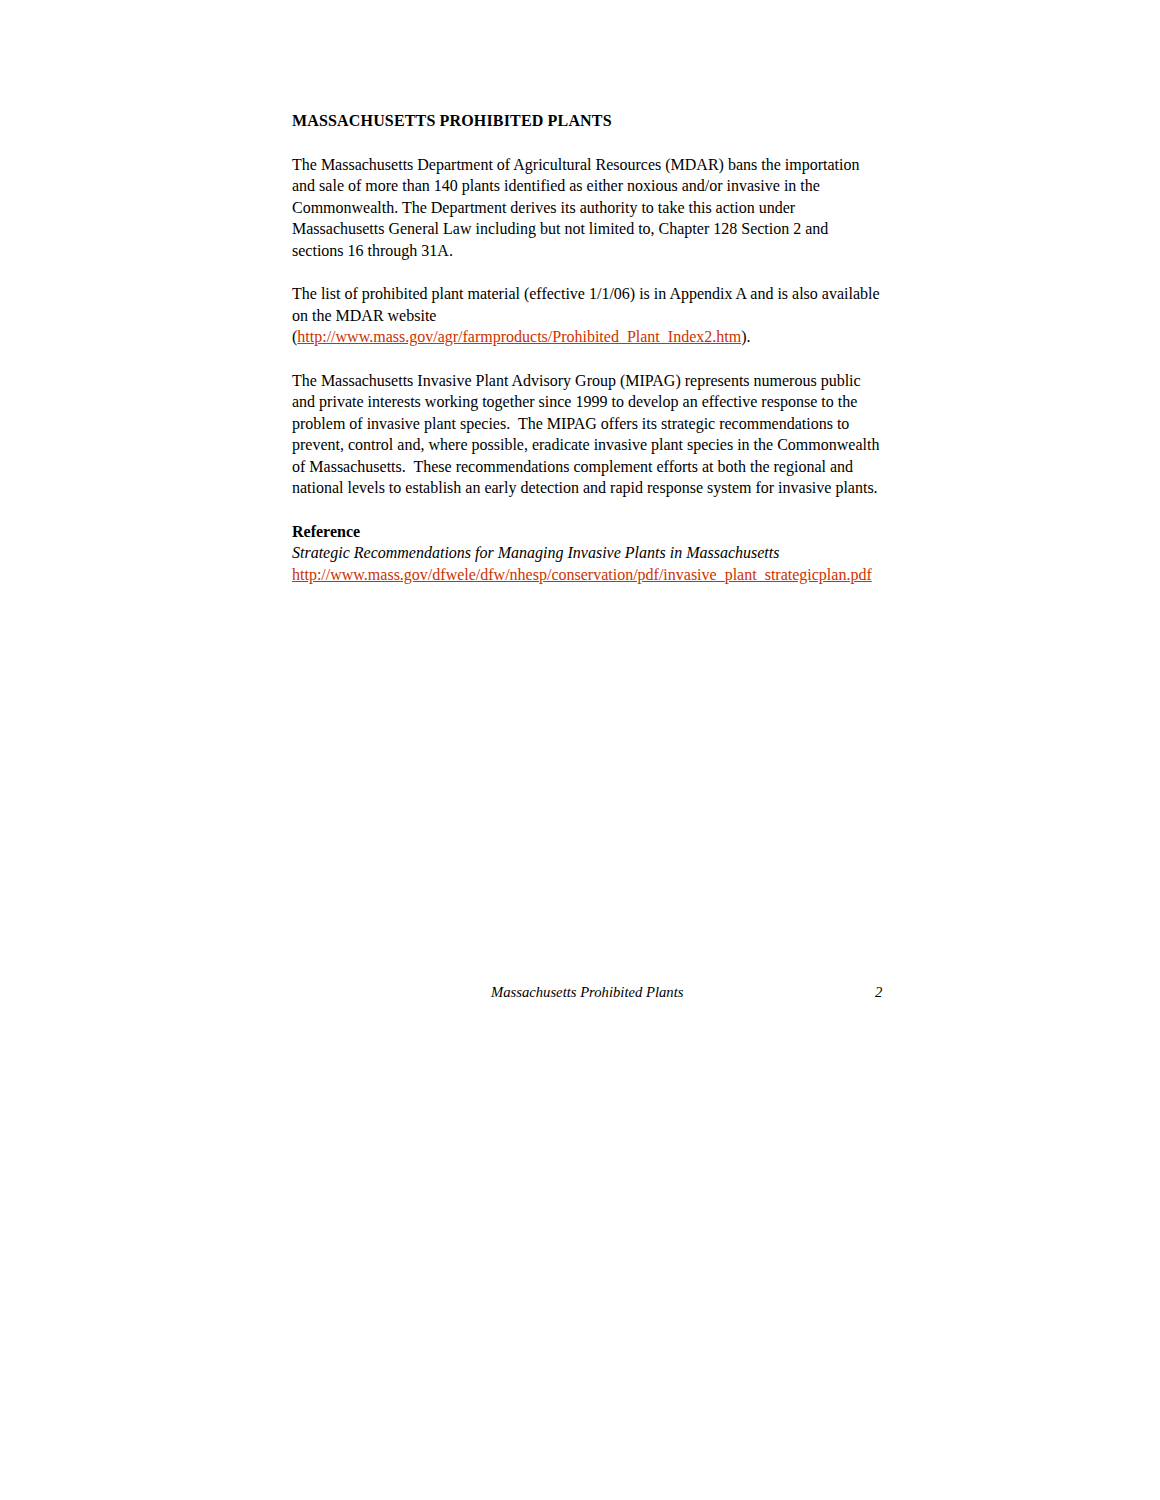MASSACHUSETTS PROHIBITED PLANTS
The Massachusetts Department of Agricultural Resources (MDAR) bans the importation and sale of more than 140 plants identified as either noxious and/or invasive in the Commonwealth. The Department derives its authority to take this action under Massachusetts General Law including but not limited to, Chapter 128 Section 2 and sections 16 through 31A.
The list of prohibited plant material (effective 1/1/06) is in Appendix A and is also available on the MDAR website (http://www.mass.gov/agr/farmproducts/Prohibited_Plant_Index2.htm).
The Massachusetts Invasive Plant Advisory Group (MIPAG) represents numerous public and private interests working together since 1999 to develop an effective response to the problem of invasive plant species. The MIPAG offers its strategic recommendations to prevent, control and, where possible, eradicate invasive plant species in the Commonwealth of Massachusetts. These recommendations complement efforts at both the regional and national levels to establish an early detection and rapid response system for invasive plants.
Reference
Strategic Recommendations for Managing Invasive Plants in Massachusetts
http://www.mass.gov/dfwele/dfw/nhesp/conservation/pdf/invasive_plant_strategicplan.pdf
Massachusetts Prohibited Plants 2